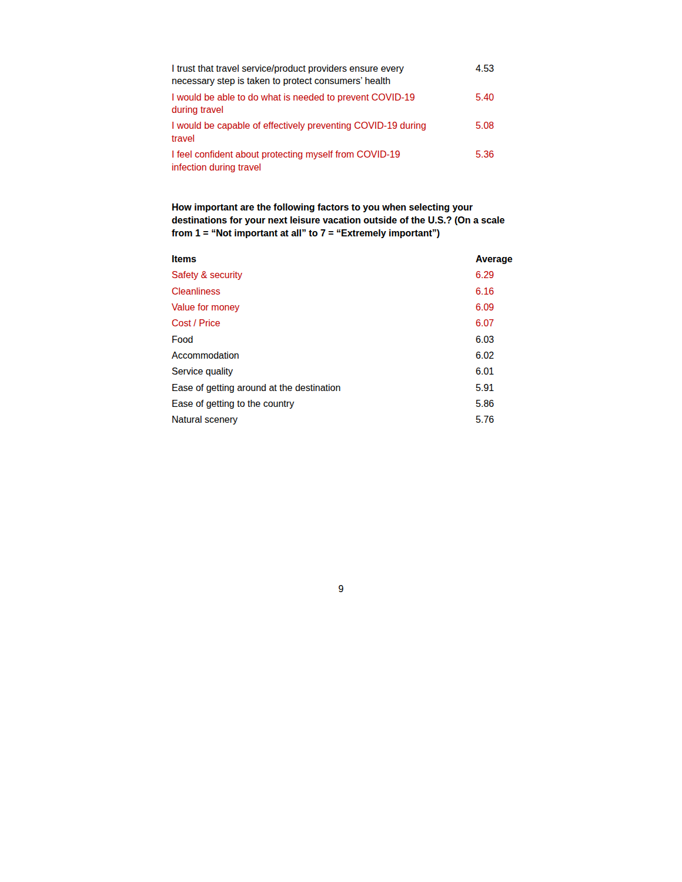| I trust that travel service/product providers ensure every necessary step is taken to protect consumers’ health | 4.53 |
| I would be able to do what is needed to prevent COVID-19 during travel | 5.40 |
| I would be capable of effectively preventing COVID-19 during travel | 5.08 |
| I feel confident about protecting myself from COVID-19 infection during travel | 5.36 |
How important are the following factors to you when selecting your destinations for your next leisure vacation outside of the U.S.? (On a scale from 1 = “Not important at all” to 7 = “Extremely important”)
| Items | Average |
| Safety & security | 6.29 |
| Cleanliness | 6.16 |
| Value for money | 6.09 |
| Cost / Price | 6.07 |
| Food | 6.03 |
| Accommodation | 6.02 |
| Service quality | 6.01 |
| Ease of getting around at the destination | 5.91 |
| Ease of getting to the country | 5.86 |
| Natural scenery | 5.76 |
9